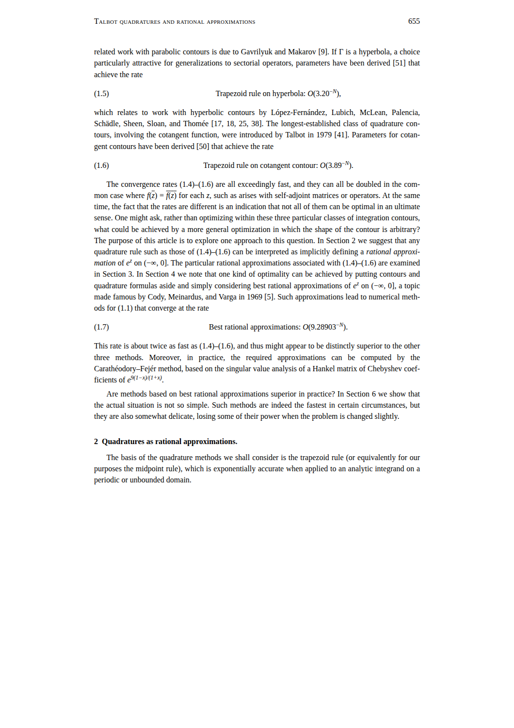Talbot quadratures and rational approximations 655
related work with parabolic contours is due to Gavrilyuk and Makarov [9]. If Γ is a hyperbola, a choice particularly attractive for generalizations to sectorial operators, parameters have been derived [51] that achieve the rate
(1.5) Trapezoid rule on hyperbola: O(3.20−N),
which relates to work with hyperbolic contours by López-Fernández, Lubich, McLean, Palencia, Schädle, Sheen, Sloan, and Thomée [17, 18, 25, 38]. The longest-established class of quadrature contours, involving the cotangent function, were introduced by Talbot in 1979 [41]. Parameters for cotangent contours have been derived [50] that achieve the rate
(1.6) Trapezoid rule on cotangent contour: O(3.89−N).
The convergence rates (1.4)–(1.6) are all exceedingly fast, and they can all be doubled in the common case where f(z) = f(z) for each z, such as arises with self-adjoint matrices or operators. At the same time, the fact that the rates are different is an indication that not all of them can be optimal in an ultimate sense. One might ask, rather than optimizing within these three particular classes of integration contours, what could be achieved by a more general optimization in which the shape of the contour is arbitrary? The purpose of this article is to explore one approach to this question. In Section 2 we suggest that any quadrature rule such as those of (1.4)–(1.6) can be interpreted as implicitly defining a rational approximation of ez on (−∞, 0]. The particular rational approximations associated with (1.4)–(1.6) are examined in Section 3. In Section 4 we note that one kind of optimality can be achieved by putting contours and quadrature formulas aside and simply considering best rational approximations of ez on (−∞, 0], a topic made famous by Cody, Meinardus, and Varga in 1969 [5]. Such approximations lead to numerical methods for (1.1) that converge at the rate
(1.7) Best rational approximations: O(9.28903−N).
This rate is about twice as fast as (1.4)–(1.6), and thus might appear to be distinctly superior to the other three methods. Moreover, in practice, the required approximations can be computed by the Carathéodory–Fejér method, based on the singular value analysis of a Hankel matrix of Chebyshev coefficients of e9(1−x)/(1+x).
Are methods based on best rational approximations superior in practice? In Section 6 we show that the actual situation is not so simple. Such methods are indeed the fastest in certain circumstances, but they are also somewhat delicate, losing some of their power when the problem is changed slightly.
2 Quadratures as rational approximations.
The basis of the quadrature methods we shall consider is the trapezoid rule (or equivalently for our purposes the midpoint rule), which is exponentially accurate when applied to an analytic integrand on a periodic or unbounded domain.